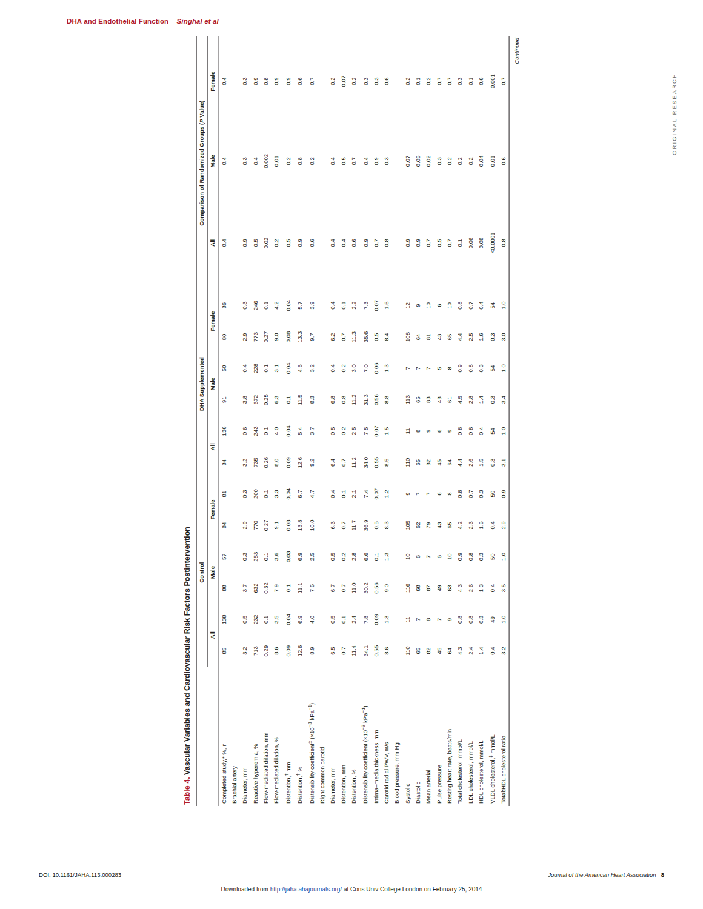DHA and Endothelial Function Singhal et al
Original Research
Table 4. Vascular Variables and Cardiovascular Risk Factors Postintervention
| | Control | DHA Supplemented | Comparison of Randomized Groups ( P Value) |
| --- | --- | --- | --- |
| | All | Male | Female | All | Male | Female | All | Male | Female |
| Completed study,* %, n | 85 | 138 | 88 | 57 | 84 | 81 | 84 | 136 | 91 | 50 | 80 | 86 | 0.4 | 0.4 | 0.4 |
| Brachial artery | |
| Diameter, mm | 3.2 | 0.5 | 3.7 | 0.3 | 2.9 | 0.3 | 3.2 | 0.6 | 3.8 | 0.4 | 2.9 | 0.3 | 0.9 | 0.3 | 0.3 |
| Reactive hyperemia, % | 713 | 232 | 632 | 253 | 770 | 200 | 735 | 243 | 672 | 228 | 773 | 246 | 0.5 | 0.4 | 0.9 |
| Flow-mediated dilation, mm | 0.29 | 0.1 | 0.32 | 0.1 | 0.27 | 0.1 | 0.26 | 0.1 | 0.25 | 0.1 | 0.27 | 0.1 | 0.02 | 0.002 | 0.8 |
| Flow-mediated dilation, % | 8.6 | 3.5 | 7.9 | 3.6 | 9.1 | 3.3 | 8.0 | 4.0 | 6.3 | 3.1 | 9.0 | 4.2 | 0.2 | 0.01 | 0.9 |
| Distention, † mm | 0.09 | 0.04 | 0.1 | 0.03 | 0.08 | 0.04 | 0.09 | 0.04 | 0.1 | 0.04 | 0.08 | 0.04 | 0.5 | 0.2 | 0.9 |
| Distention, † % | 12.6 | 6.9 | 11.1 | 6.9 | 13.8 | 6.7 | 12.6 | 5.4 | 11.5 | 4.5 | 13.3 | 5.7 | 0.9 | 0.8 | 0.6 |
| Distensibility coefficient ‡ (×10 −3 kPa −1 ) | 8.9 | 4.0 | 7.5 | 2.5 | 10.0 | 4.7 | 9.2 | 3.7 | 8.3 | 3.2 | 9.7 | 3.9 | 0.6 | 0.2 | 0.7 |
| Right common carotid | |
| Diameter, mm | 6.5 | 0.5 | 6.7 | 0.5 | 6.3 | 0.4 | 6.4 | 0.5 | 6.8 | 0.4 | 6.2 | 0.4 | 0.4 | 0.4 | 0.2 |
| Distention, mm | 0.7 | 0.1 | 0.7 | 0.2 | 0.7 | 0.1 | 0.7 | 0.2 | 0.8 | 0.2 | 0.7 | 0.1 | 0.4 | 0.5 | 0.07 |
| Distention, % | 11.4 | 2.4 | 11.0 | 2.8 | 11.7 | 2.1 | 11.2 | 2.5 | 11.2 | 3.0 | 11.3 | 2.2 | 0.6 | 0.7 | 0.2 |
| Distensibility coefficient (×10 −3 kPa −1 ) | 34.1 | 7.8 | 30.2 | 6.6 | 36.9 | 7.4 | 34.0 | 7.5 | 31.3 | 7.0 | 35.6 | 7.3 | 0.9 | 0.4 | 0.3 |
| Intima–media thickness, mm | 0.55 | 0.09 | 0.56 | 0.1 | 0.5 | 0.07 | 0.55 | 0.07 | 0.56 | 0.06 | 0.5 | 0.07 | 0.7 | 0.9 | 0.3 |
| Carotid radial PWV, m/s | 8.6 | 1.3 | 9.0 | 1.3 | 8.3 | 1.2 | 8.5 | 1.5 | 8.8 | 1.3 | 8.4 | 1.6 | 0.8 | 0.3 | 0.6 |
| Blood pressure, mm Hg | |
| Systolic | 110 | 11 | 116 | 10 | 105 | 9 | 110 | 11 | 113 | 7 | 108 | 12 | 0.9 | 0.07 | 0.2 |
| Diastolic | 65 | 7 | 68 | 6 | 62 | 7 | 65 | 8 | 65 | 7 | 64 | 9 | 0.9 | 0.05 | 0.1 |
| Mean arterial | 82 | 8 | 87 | 7 | 79 | 7 | 82 | 9 | 83 | 7 | 81 | 10 | 0.7 | 0.02 | 0.2 |
| Pulse pressure | 45 | 7 | 49 | 6 | 43 | 6 | 45 | 6 | 48 | 5 | 43 | 6 | 0.5 | 0.3 | 0.7 |
| Resting heart rate, beats/min | 64 | 9 | 63 | 10 | 65 | 8 | 64 | 9 | 61 | 8 | 65 | 10 | 0.7 | 0.2 | 0.7 |
| Total cholesterol, mmol/L | 4.3 | 0.8 | 4.3 | 0.9 | 4.2 | 0.8 | 4.4 | 0.8 | 4.5 | 0.9 | 4.4 | 0.8 | 0.1 | 0.2 | 0.3 |
| LDL cholesterol, mmol/L | 2.4 | 0.8 | 2.6 | 0.8 | 2.3 | 0.7 | 2.6 | 0.8 | 2.8 | 0.8 | 2.5 | 0.7 | 0.06 | 0.2 | 0.1 |
| HDL cholesterol, mmol/L | 1.4 | 0.3 | 1.3 | 0.3 | 1.5 | 0.3 | 1.5 | 0.4 | 1.4 | 0.3 | 1.6 | 0.4 | 0.08 | 0.04 | 0.6 |
| VLDL cholesterol, ‡ mmol/L | 0.4 | 49 | 0.4 | 50 | 0.4 | 50 | 0.3 | 54 | 0.3 | 54 | 0.3 | 54 | <0.0001 | 0.01 | 0.001 |
| Total:HDL cholesterol ratio | 3.2 | 1.0 | 3.5 | 1.0 | 2.9 | 0.9 | 3.1 | 1.0 | 3.4 | 1.0 | 3.0 | 1.0 | 0.8 | 0.6 | 0.7 |
Continued
DOI: 10.1161/JAHA.113.000283
Journal of the American Heart Association 8
Downloaded from http://jaha.ahajournals.org/ at Cons Univ College London on February 25, 2014